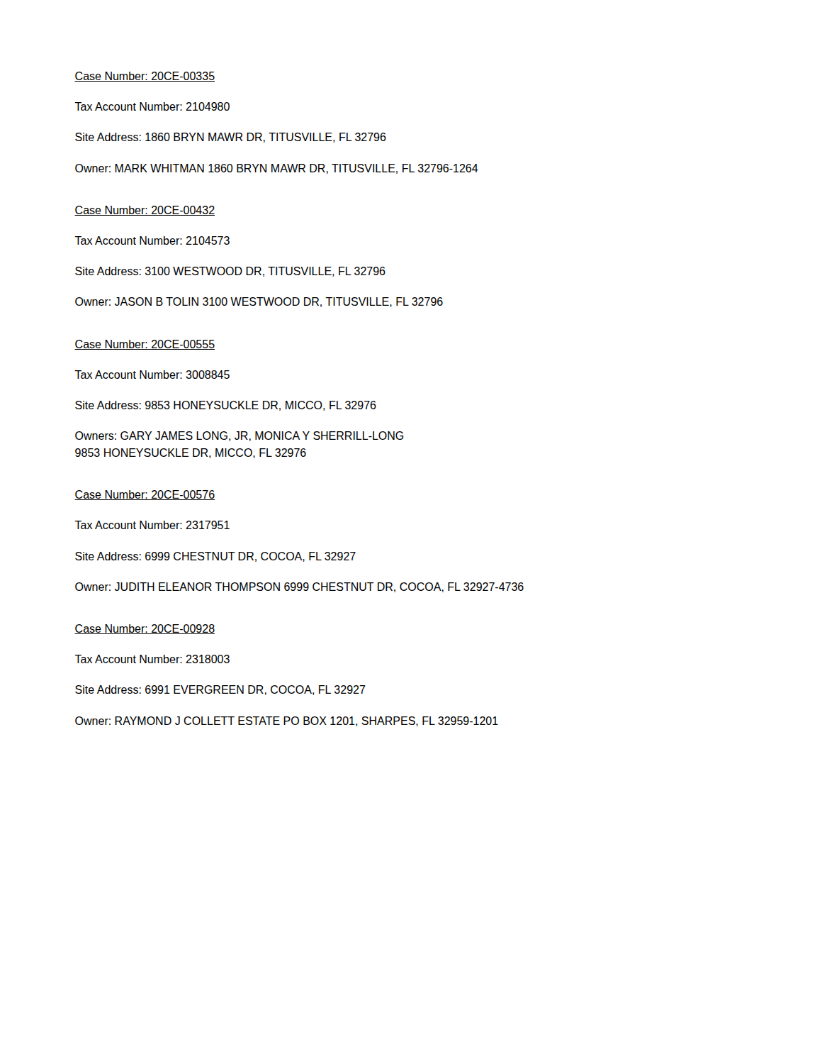Case Number: 20CE-00335
Tax Account Number: 2104980
Site Address: 1860 BRYN MAWR DR, TITUSVILLE, FL 32796
Owner: MARK WHITMAN 1860 BRYN MAWR DR, TITUSVILLE, FL 32796-1264
Case Number: 20CE-00432
Tax Account Number: 2104573
Site Address: 3100 WESTWOOD DR, TITUSVILLE, FL 32796
Owner: JASON B TOLIN 3100 WESTWOOD DR, TITUSVILLE, FL 32796
Case Number: 20CE-00555
Tax Account Number: 3008845
Site Address: 9853 HONEYSUCKLE DR, MICCO, FL 32976
Owners: GARY JAMES LONG, JR, MONICA Y SHERRILL-LONG
9853 HONEYSUCKLE DR, MICCO, FL 32976
Case Number: 20CE-00576
Tax Account Number: 2317951
Site Address: 6999 CHESTNUT DR, COCOA, FL 32927
Owner: JUDITH ELEANOR THOMPSON 6999 CHESTNUT DR, COCOA, FL 32927-4736
Case Number: 20CE-00928
Tax Account Number: 2318003
Site Address: 6991 EVERGREEN DR, COCOA, FL 32927
Owner: RAYMOND J COLLETT ESTATE PO BOX 1201, SHARPES, FL 32959-1201